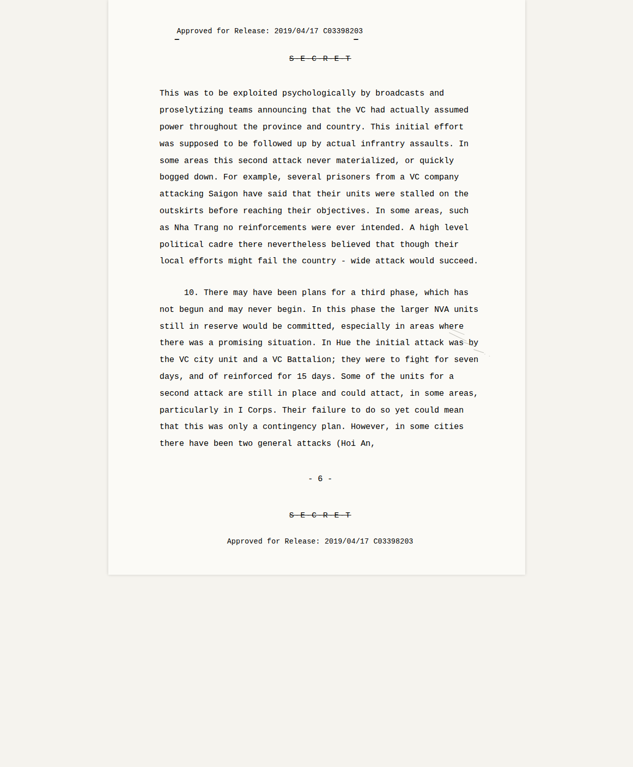Approved for Release: 2019/04/17 C03398203
− −
S-E-C-R-E-T
This was to be exploited psychologically by broadcasts and proselytizing teams announcing that the VC had actually assumed power throughout the province and country. This initial effort was supposed to be followed up by actual infrantry assaults. In some areas this second attack never materialized, or quickly bogged down. For example, several prisoners from a VC company attacking Saigon have said that their units were stalled on the outskirts before reaching their objectives. In some areas, such as Nha Trang no reinforcements were ever intended. A high level political cadre there nevertheless believed that though their local efforts might fail the country - wide attack would succeed.
10. There may have been plans for a third phase, which has not begun and may never begin. In this phase the larger NVA units still in reserve would be committed, especially in areas where there was a promising situation. In Hue the initial attack was by the VC city unit and a VC Battalion; they were to fight for seven days, and of reinforced for 15 days. Some of the units for a second attack are still in place and could attact, in some areas, particularly in I Corps. Their failure to do so yet could mean that this was only a contingency plan. However, in some cities there have been two general attacks (Hoi An,
- 6 -
S-E-C-R-E-T
Approved for Release: 2019/04/17 C03398203